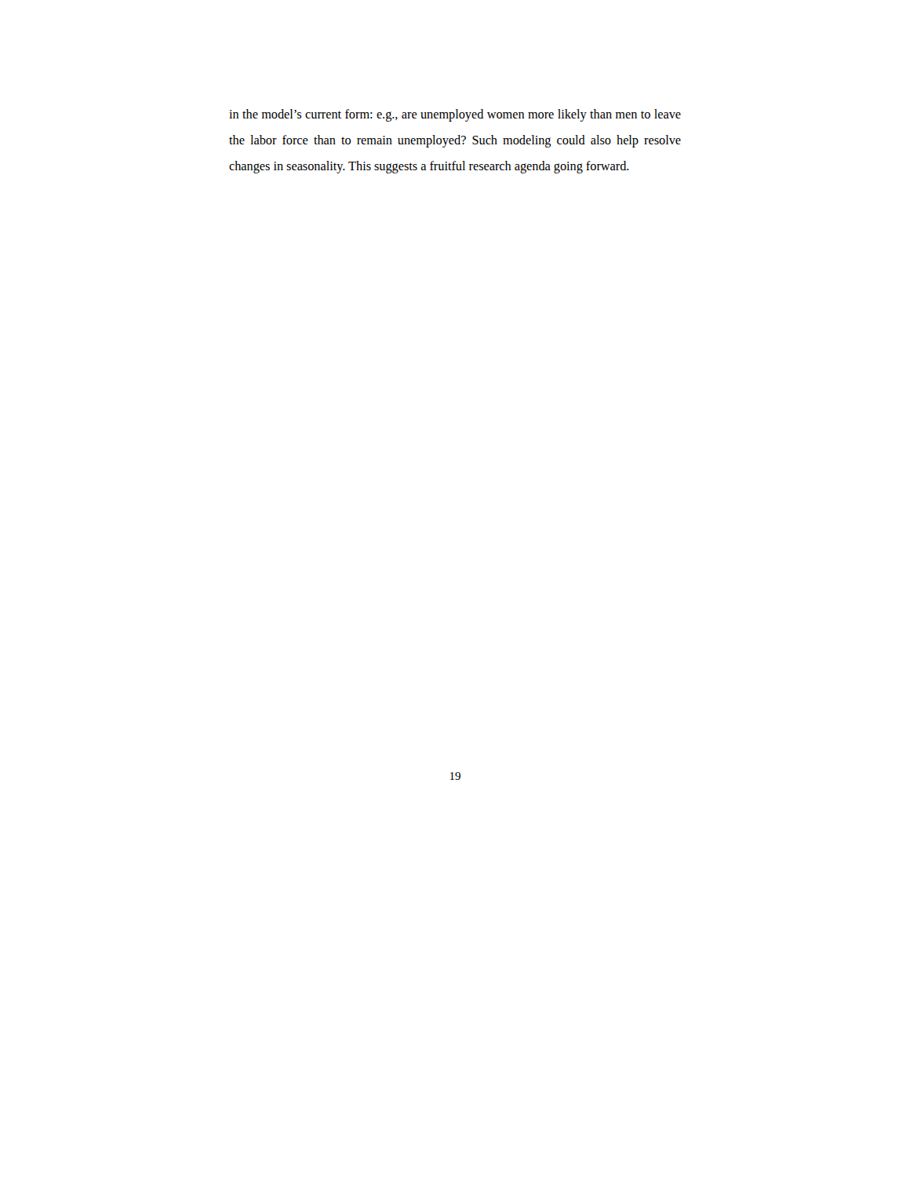in the model’s current form: e.g., are unemployed women more likely than men to leave the labor force than to remain unemployed? Such modeling could also help resolve changes in seasonality. This suggests a fruitful research agenda going forward.
19